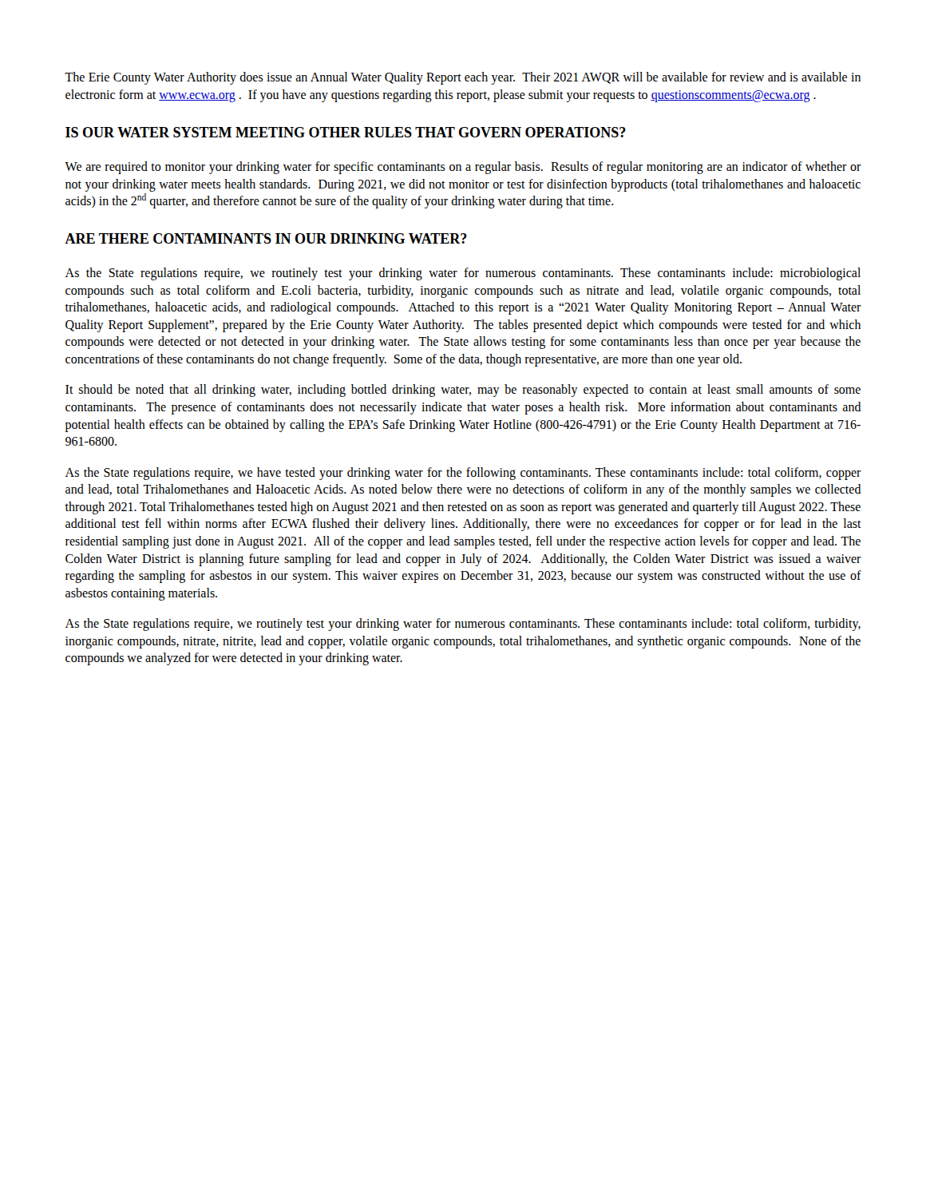The Erie County Water Authority does issue an Annual Water Quality Report each year. Their 2021 AWQR will be available for review and is available in electronic form at www.ecwa.org . If you have any questions regarding this report, please submit your requests to questionscomments@ecwa.org .
IS OUR WATER SYSTEM MEETING OTHER RULES THAT GOVERN OPERATIONS?
We are required to monitor your drinking water for specific contaminants on a regular basis. Results of regular monitoring are an indicator of whether or not your drinking water meets health standards. During 2021, we did not monitor or test for disinfection byproducts (total trihalomethanes and haloacetic acids) in the 2nd quarter, and therefore cannot be sure of the quality of your drinking water during that time.
ARE THERE CONTAMINANTS IN OUR DRINKING WATER?
As the State regulations require, we routinely test your drinking water for numerous contaminants. These contaminants include: microbiological compounds such as total coliform and E.coli bacteria, turbidity, inorganic compounds such as nitrate and lead, volatile organic compounds, total trihalomethanes, haloacetic acids, and radiological compounds. Attached to this report is a “2021 Water Quality Monitoring Report – Annual Water Quality Report Supplement”, prepared by the Erie County Water Authority. The tables presented depict which compounds were tested for and which compounds were detected or not detected in your drinking water. The State allows testing for some contaminants less than once per year because the concentrations of these contaminants do not change frequently. Some of the data, though representative, are more than one year old.
It should be noted that all drinking water, including bottled drinking water, may be reasonably expected to contain at least small amounts of some contaminants. The presence of contaminants does not necessarily indicate that water poses a health risk. More information about contaminants and potential health effects can be obtained by calling the EPA’s Safe Drinking Water Hotline (800-426-4791) or the Erie County Health Department at 716-961-6800.
As the State regulations require, we have tested your drinking water for the following contaminants. These contaminants include: total coliform, copper and lead, total Trihalomethanes and Haloacetic Acids. As noted below there were no detections of coliform in any of the monthly samples we collected through 2021. Total Trihalomethanes tested high on August 2021 and then retested on as soon as report was generated and quarterly till August 2022. These additional test fell within norms after ECWA flushed their delivery lines. Additionally, there were no exceedances for copper or for lead in the last residential sampling just done in August 2021. All of the copper and lead samples tested, fell under the respective action levels for copper and lead. The Colden Water District is planning future sampling for lead and copper in July of 2024. Additionally, the Colden Water District was issued a waiver regarding the sampling for asbestos in our system. This waiver expires on December 31, 2023, because our system was constructed without the use of asbestos containing materials.
As the State regulations require, we routinely test your drinking water for numerous contaminants. These contaminants include: total coliform, turbidity, inorganic compounds, nitrate, nitrite, lead and copper, volatile organic compounds, total trihalomethanes, and synthetic organic compounds. None of the compounds we analyzed for were detected in your drinking water.